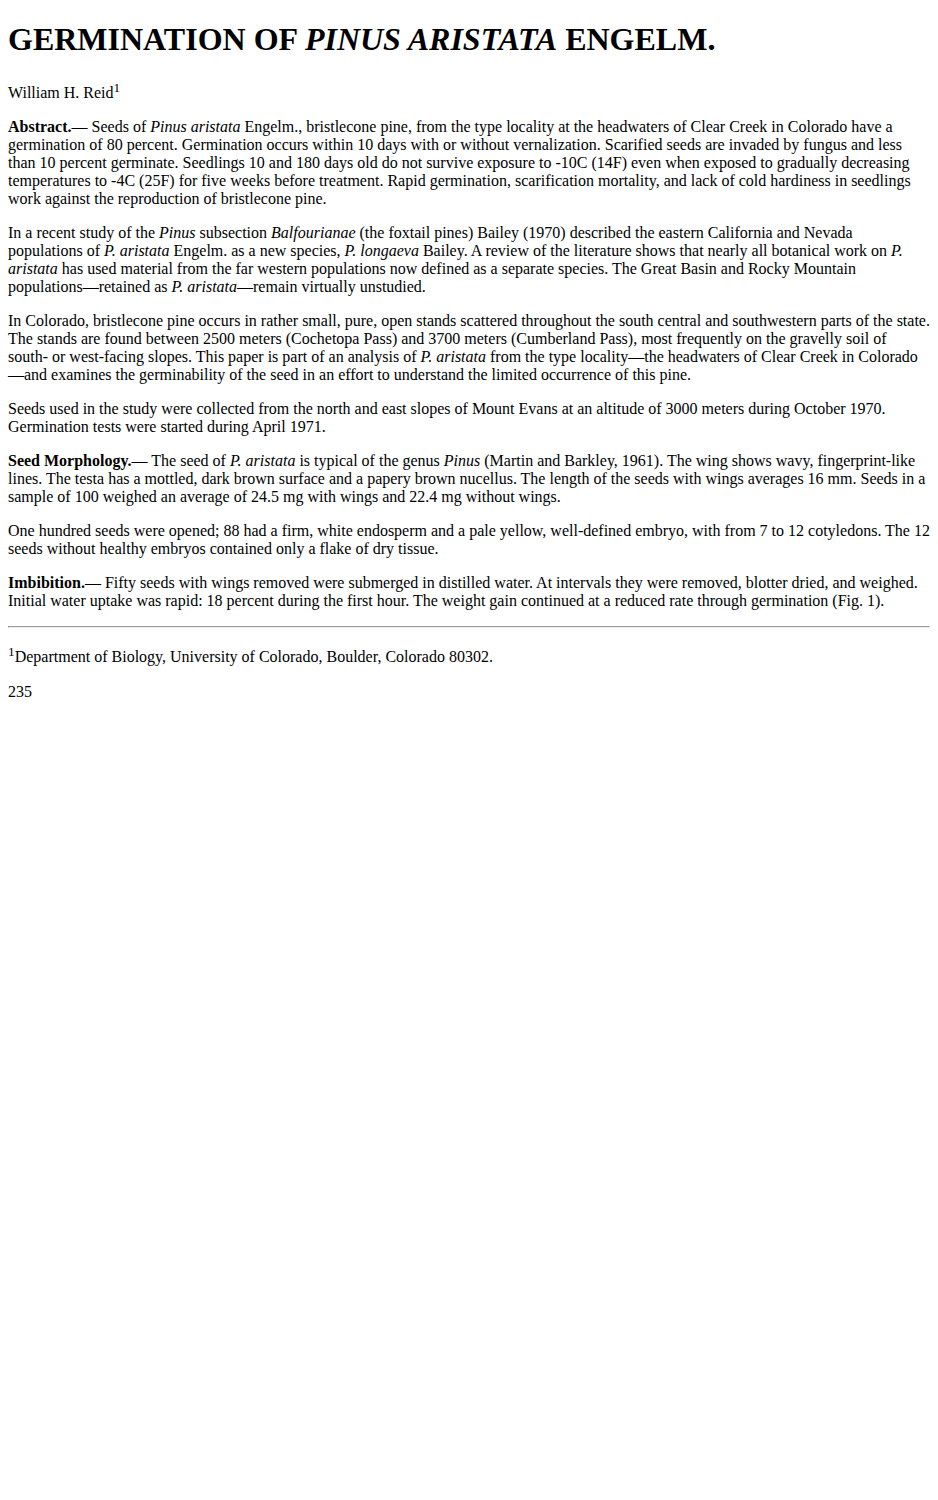GERMINATION OF PINUS ARISTATA ENGELM.
William H. Reid1
Abstract.— Seeds of Pinus aristata Engelm., bristlecone pine, from the type locality at the headwaters of Clear Creek in Colorado have a germination of 80 percent. Germination occurs within 10 days with or without vernalization. Scarified seeds are invaded by fungus and less than 10 percent germinate. Seedlings 10 and 180 days old do not survive exposure to -10C (14F) even when exposed to gradually decreasing temperatures to -4C (25F) for five weeks before treatment. Rapid germination, scarification mortality, and lack of cold hardiness in seedlings work against the reproduction of bristlecone pine.
In a recent study of the Pinus subsection Balfourianae (the foxtail pines) Bailey (1970) described the eastern California and Nevada populations of P. aristata Engelm. as a new species, P. longaeva Bailey. A review of the literature shows that nearly all botanical work on P. aristata has used material from the far western populations now defined as a separate species. The Great Basin and Rocky Mountain populations—retained as P. aristata—remain virtually unstudied.
In Colorado, bristlecone pine occurs in rather small, pure, open stands scattered throughout the south central and southwestern parts of the state. The stands are found between 2500 meters (Cochetopa Pass) and 3700 meters (Cumberland Pass), most frequently on the gravelly soil of south- or west-facing slopes. This paper is part of an analysis of P. aristata from the type locality—the headwaters of Clear Creek in Colorado—and examines the germinability of the seed in an effort to understand the limited occurrence of this pine.
Seeds used in the study were collected from the north and east slopes of Mount Evans at an altitude of 3000 meters during October 1970. Germination tests were started during April 1971.
Seed Morphology.— The seed of P. aristata is typical of the genus Pinus (Martin and Barkley, 1961). The wing shows wavy, fingerprint-like lines. The testa has a mottled, dark brown surface and a papery brown nucellus. The length of the seeds with wings averages 16 mm. Seeds in a sample of 100 weighed an average of 24.5 mg with wings and 22.4 mg without wings.
One hundred seeds were opened; 88 had a firm, white endosperm and a pale yellow, well-defined embryo, with from 7 to 12 cotyledons. The 12 seeds without healthy embryos contained only a flake of dry tissue.
Imbibition.— Fifty seeds with wings removed were submerged in distilled water. At intervals they were removed, blotter dried, and weighed. Initial water uptake was rapid: 18 percent during the first hour. The weight gain continued at a reduced rate through germination (Fig. 1).
1Department of Biology, University of Colorado, Boulder, Colorado 80302.
235